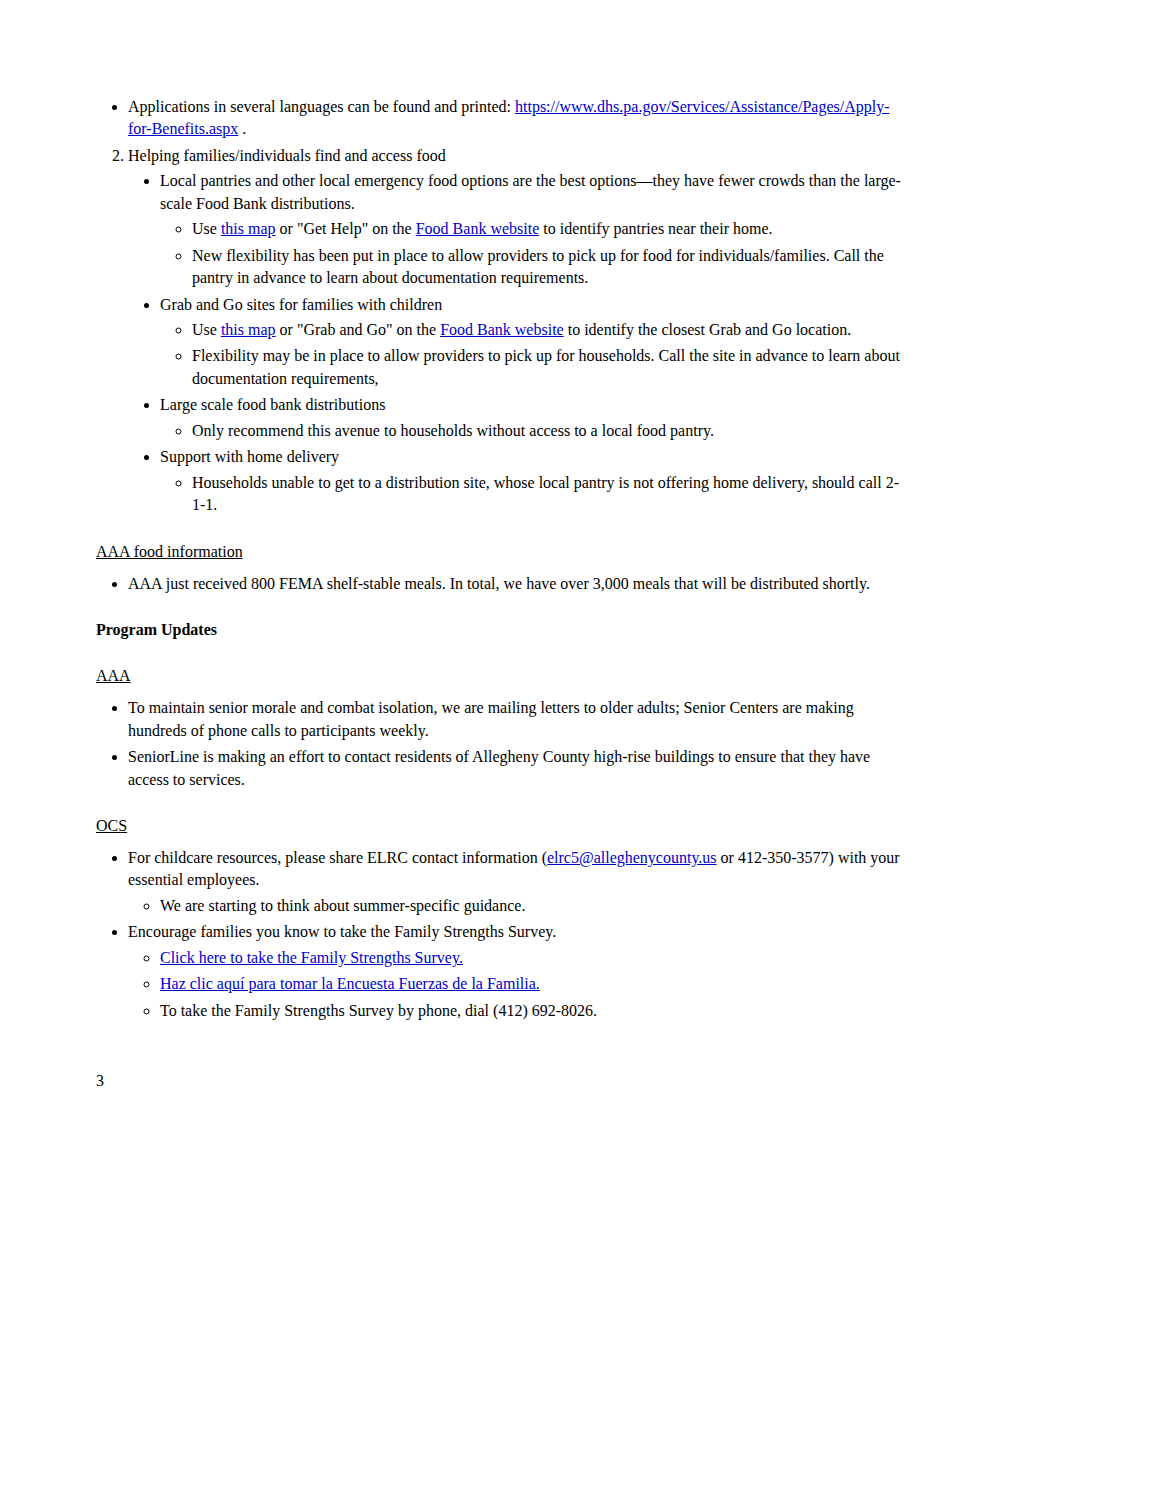Applications in several languages can be found and printed: https://www.dhs.pa.gov/Services/Assistance/Pages/Apply-for-Benefits.aspx .
Helping families/individuals find and access food
Local pantries and other local emergency food options are the best options—they have fewer crowds than the large-scale Food Bank distributions.
Use this map or "Get Help" on the Food Bank website to identify pantries near their home.
New flexibility has been put in place to allow providers to pick up for food for individuals/families. Call the pantry in advance to learn about documentation requirements.
Grab and Go sites for families with children
Use this map or "Grab and Go" on the Food Bank website to identify the closest Grab and Go location.
Flexibility may be in place to allow providers to pick up for households. Call the site in advance to learn about documentation requirements,
Large scale food bank distributions
Only recommend this avenue to households without access to a local food pantry.
Support with home delivery
Households unable to get to a distribution site, whose local pantry is not offering home delivery, should call 2-1-1.
AAA food information
AAA just received 800 FEMA shelf-stable meals. In total, we have over 3,000 meals that will be distributed shortly.
Program Updates
AAA
To maintain senior morale and combat isolation, we are mailing letters to older adults; Senior Centers are making hundreds of phone calls to participants weekly.
SeniorLine is making an effort to contact residents of Allegheny County high-rise buildings to ensure that they have access to services.
OCS
For childcare resources, please share ELRC contact information (elrc5@alleghenycounty.us or 412-350-3577) with your essential employees.
We are starting to think about summer-specific guidance.
Encourage families you know to take the Family Strengths Survey.
Click here to take the Family Strengths Survey.
Haz clic aquí para tomar la Encuesta Fuerzas de la Familia.
To take the Family Strengths Survey by phone, dial (412) 692-8026.
3